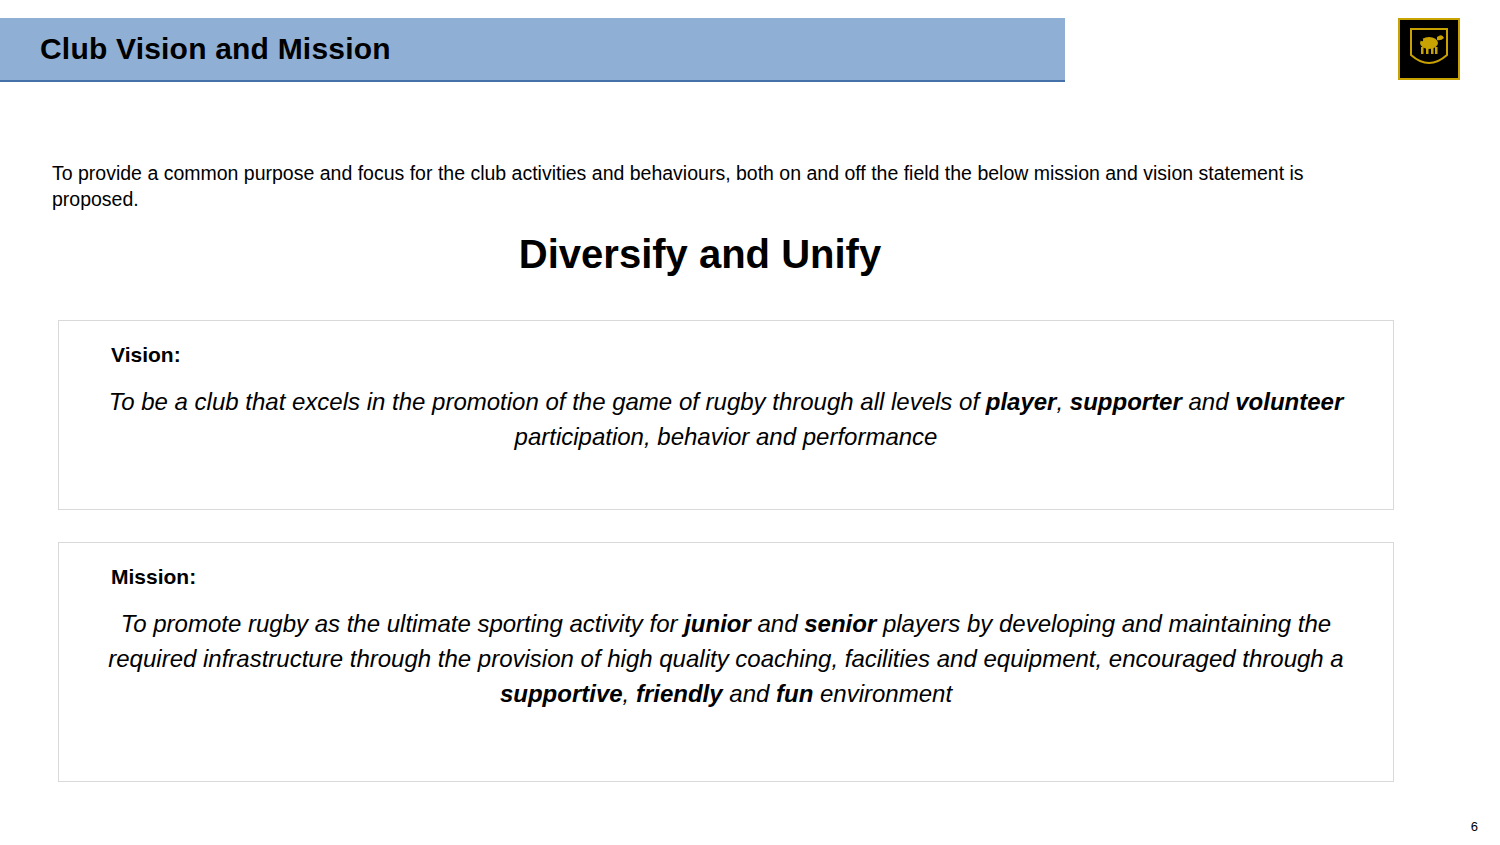Club Vision and Mission
To provide a common purpose and focus for the club activities and behaviours, both on and off the field the below mission and vision statement is proposed.
Diversify and Unify
Vision:
To be a club that excels in the promotion of the game of rugby through all levels of player, supporter and volunteer participation, behavior and performance
Mission:
To promote rugby as the ultimate sporting activity for junior and senior players by developing and maintaining the required infrastructure through the provision of high quality coaching, facilities and equipment, encouraged through a supportive, friendly and fun environment
6